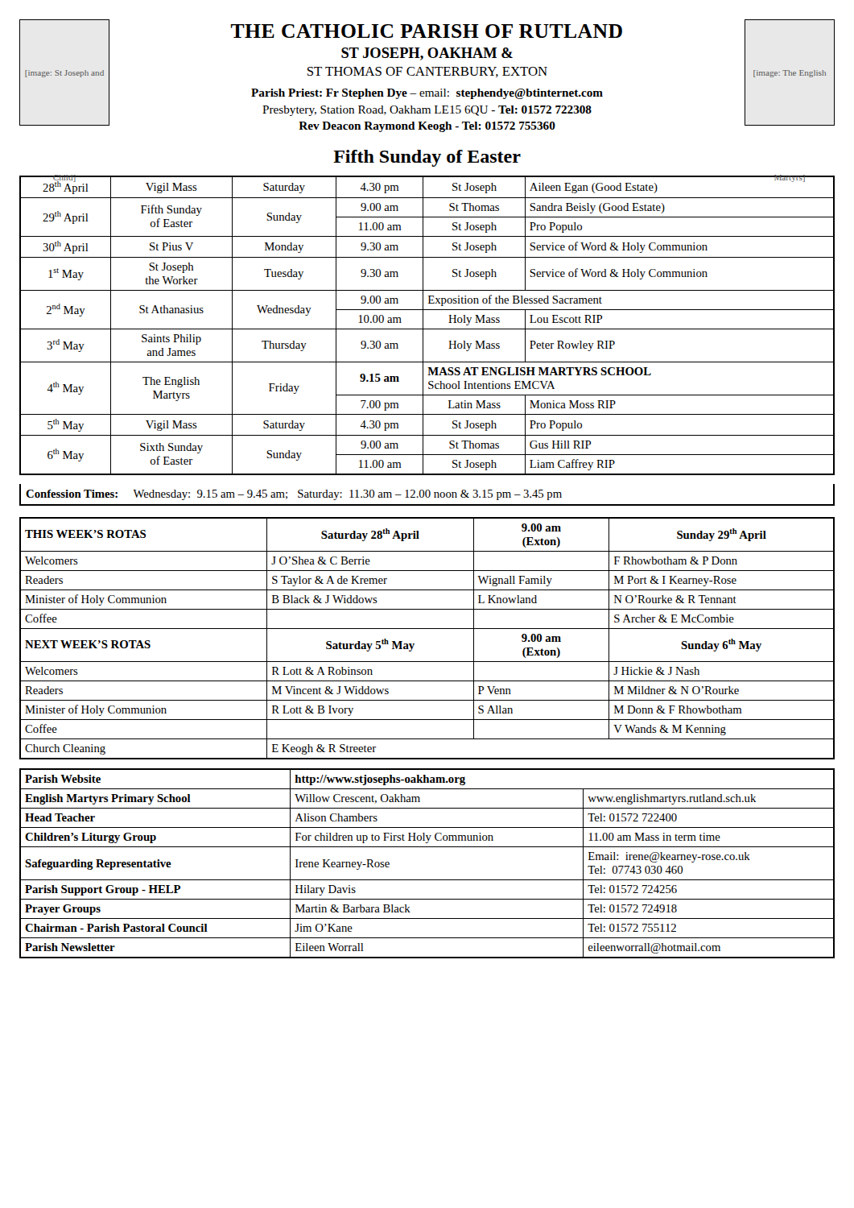[image: St Joseph and Child]
[image: The English Martyrs]
THE CATHOLIC PARISH OF RUTLAND
ST JOSEPH, OAKHAM &
ST THOMAS OF CANTERBURY, EXTON
Parish Priest: Fr Stephen Dye – email: stephendye@btinternet.com
Presbytery, Station Road, Oakham LE15 6QU - Tel: 01572 722308
Rev Deacon Raymond Keogh - Tel: 01572 755360
Fifth Sunday of Easter
| 28 th April | Vigil Mass | Saturday | 4.30 pm | St Joseph | Aileen Egan (Good Estate) |
| 29 th April | Fifth Sunday of Easter | Sunday | 9.00 am | St Thomas | Sandra Beisly (Good Estate) |
| 11.00 am | St Joseph | Pro Populo |
| 30 th April | St Pius V | Monday | 9.30 am | St Joseph | Service of Word & Holy Communion |
| 1 st May | St Joseph the Worker | Tuesday | 9.30 am | St Joseph | Service of Word & Holy Communion |
| 2 nd May | St Athanasius | Wednesday | 9.00 am | Exposition of the Blessed Sacrament |
| 10.00 am | Holy Mass | Lou Escott RIP |
| 3 rd May | Saints Philip and James | Thursday | 9.30 am | Holy Mass | Peter Rowley RIP |
| 4 th May | The English Martyrs | Friday | 9.15 am | MASS AT ENGLISH MARTYRS SCHOOL School Intentions EMCVA |
| 7.00 pm | Latin Mass | Monica Moss RIP |
| 5 th May | Vigil Mass | Saturday | 4.30 pm | St Joseph | Pro Populo |
| 6 th May | Sixth Sunday of Easter | Sunday | 9.00 am | St Thomas | Gus Hill RIP |
| 11.00 am | St Joseph | Liam Caffrey RIP |
Confession Times: Wednesday: 9.15 am – 9.45 am; Saturday: 11.30 am – 12.00 noon & 3.15 pm – 3.45 pm
| THIS WEEK’S ROTAS | Saturday 28 th April | 9.00 am (Exton) | Sunday 29 th April |
| --- | --- | --- | --- |
| Welcomers | J O’Shea & C Berrie | | F Rhowbotham & P Donn |
| Readers | S Taylor & A de Kremer | Wignall Family | M Port & I Kearney-Rose |
| Minister of Holy Communion | B Black & J Widdows | L Knowland | N O’Rourke & R Tennant |
| Coffee | | | S Archer & E McCombie |
| NEXT WEEK’S ROTAS | Saturday 5 th May | 9.00 am (Exton) | Sunday 6 th May |
| Welcomers | R Lott & A Robinson | | J Hickie & J Nash |
| Readers | M Vincent & J Widdows | P Venn | M Mildner & N O’Rourke |
| Minister of Holy Communion | R Lott & B Ivory | S Allan | M Donn & F Rhowbotham |
| Coffee | | | V Wands & M Kenning |
| Church Cleaning | E Keogh & R Streeter |
| Parish Website | http://www.stjosephs-oakham.org |
| English Martyrs Primary School | Willow Crescent, Oakham | www.englishmartyrs.rutland.sch.uk |
| Head Teacher | Alison Chambers | Tel: 01572 722400 |
| Children’s Liturgy Group | For children up to First Holy Communion | 11.00 am Mass in term time |
| Safeguarding Representative | Irene Kearney-Rose | Email: irene@kearney-rose.co.uk Tel: 07743 030 460 |
| Parish Support Group - HELP | Hilary Davis | Tel: 01572 724256 |
| Prayer Groups | Martin & Barbara Black | Tel: 01572 724918 |
| Chairman - Parish Pastoral Council | Jim O’Kane | Tel: 01572 755112 |
| Parish Newsletter | Eileen Worrall | eileenworrall@hotmail.com |